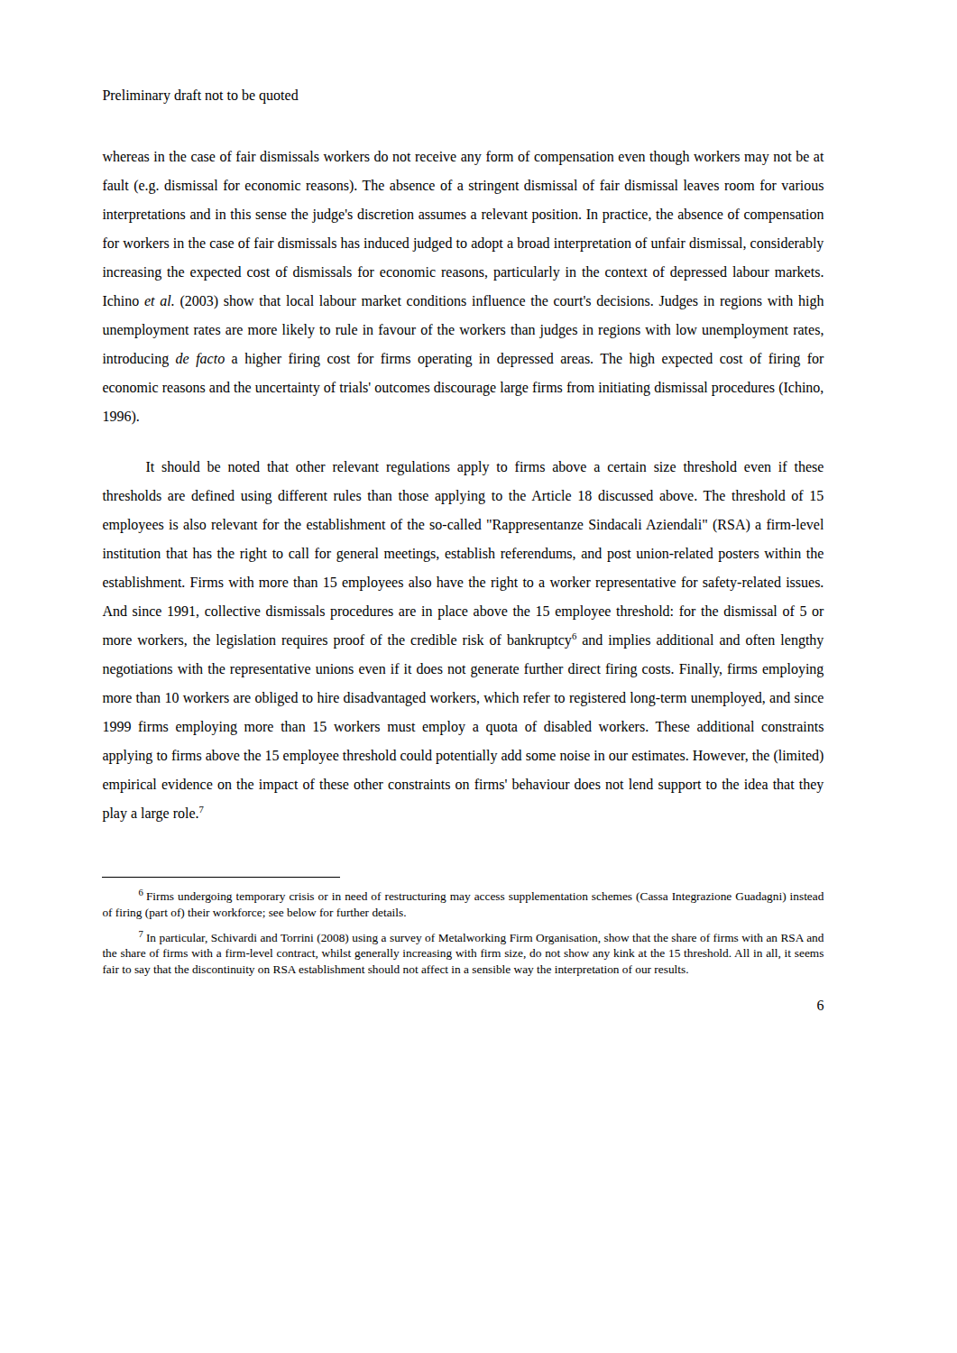Preliminary draft not to be quoted
whereas in the case of fair dismissals workers do not receive any form of compensation even though workers may not be at fault (e.g. dismissal for economic reasons). The absence of a stringent dismissal of fair dismissal leaves room for various interpretations and in this sense the judge's discretion assumes a relevant position. In practice, the absence of compensation for workers in the case of fair dismissals has induced judged to adopt a broad interpretation of unfair dismissal, considerably increasing the expected cost of dismissals for economic reasons, particularly in the context of depressed labour markets. Ichino et al. (2003) show that local labour market conditions influence the court's decisions. Judges in regions with high unemployment rates are more likely to rule in favour of the workers than judges in regions with low unemployment rates, introducing de facto a higher firing cost for firms operating in depressed areas. The high expected cost of firing for economic reasons and the uncertainty of trials' outcomes discourage large firms from initiating dismissal procedures (Ichino, 1996).
It should be noted that other relevant regulations apply to firms above a certain size threshold even if these thresholds are defined using different rules than those applying to the Article 18 discussed above. The threshold of 15 employees is also relevant for the establishment of the so-called "Rappresentanze Sindacali Aziendali" (RSA) a firm-level institution that has the right to call for general meetings, establish referendums, and post union-related posters within the establishment. Firms with more than 15 employees also have the right to a worker representative for safety-related issues. And since 1991, collective dismissals procedures are in place above the 15 employee threshold: for the dismissal of 5 or more workers, the legislation requires proof of the credible risk of bankruptcy6 and implies additional and often lengthy negotiations with the representative unions even if it does not generate further direct firing costs. Finally, firms employing more than 10 workers are obliged to hire disadvantaged workers, which refer to registered long-term unemployed, and since 1999 firms employing more than 15 workers must employ a quota of disabled workers. These additional constraints applying to firms above the 15 employee threshold could potentially add some noise in our estimates. However, the (limited) empirical evidence on the impact of these other constraints on firms' behaviour does not lend support to the idea that they play a large role.7
6 Firms undergoing temporary crisis or in need of restructuring may access supplementation schemes (Cassa Integrazione Guadagni) instead of firing (part of) their workforce; see below for further details.
7 In particular, Schivardi and Torrini (2008) using a survey of Metalworking Firm Organisation, show that the share of firms with an RSA and the share of firms with a firm-level contract, whilst generally increasing with firm size, do not show any kink at the 15 threshold. All in all, it seems fair to say that the discontinuity on RSA establishment should not affect in a sensible way the interpretation of our results.
6